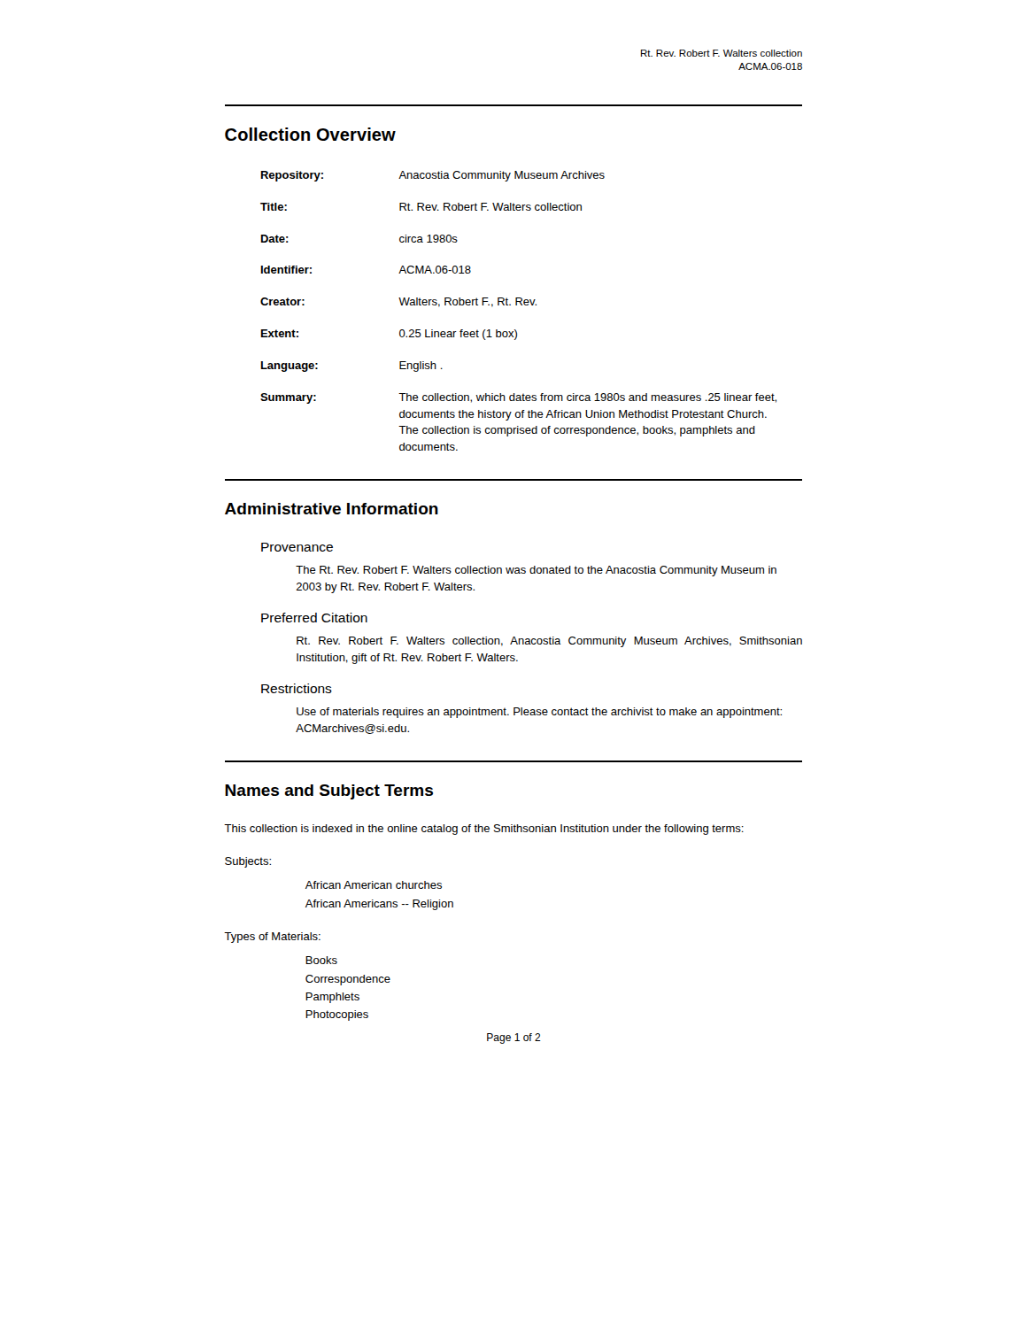Rt. Rev. Robert F. Walters collection
ACMA.06-018
Collection Overview
Repository:
Anacostia Community Museum Archives
Title:
Rt. Rev. Robert F. Walters collection
Date:
circa 1980s
Identifier:
ACMA.06-018
Creator:
Walters, Robert F., Rt. Rev.
Extent:
0.25 Linear feet (1 box)
Language:
English .
Summary:
The collection, which dates from circa 1980s and measures .25 linear feet, documents the history of the African Union Methodist Protestant Church. The collection is comprised of correspondence, books, pamphlets and documents.
Administrative Information
Provenance
The Rt. Rev. Robert F. Walters collection was donated to the Anacostia Community Museum in 2003 by Rt. Rev. Robert F. Walters.
Preferred Citation
Rt. Rev. Robert F. Walters collection, Anacostia Community Museum Archives, Smithsonian Institution, gift of Rt. Rev. Robert F. Walters.
Restrictions
Use of materials requires an appointment. Please contact the archivist to make an appointment: ACMarchives@si.edu.
Names and Subject Terms
This collection is indexed in the online catalog of the Smithsonian Institution under the following terms:
Subjects:
African American churches
African Americans -- Religion
Types of Materials:
Books
Correspondence
Pamphlets
Photocopies
Page 1 of 2